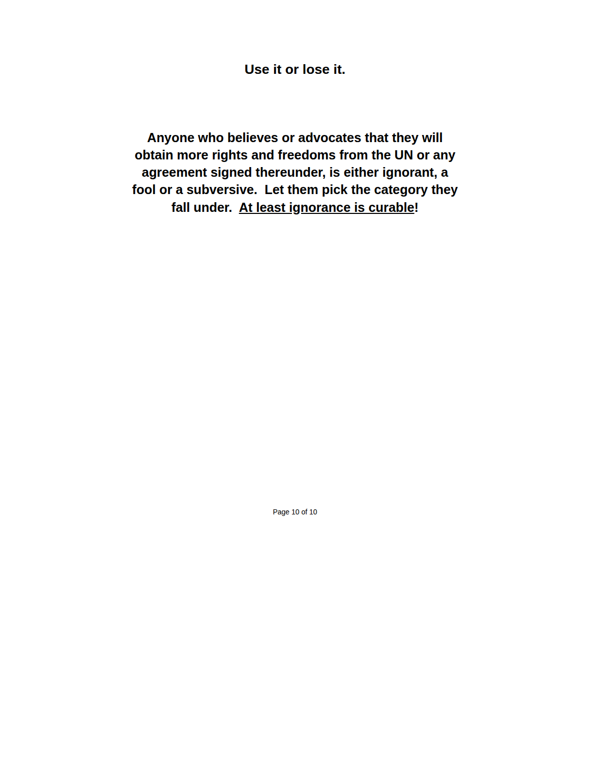Use it or lose it.
Anyone who believes or advocates that they will obtain more rights and freedoms from the UN or any agreement signed thereunder, is either ignorant, a fool or a subversive. Let them pick the category they fall under. At least ignorance is curable!
Page 10 of 10